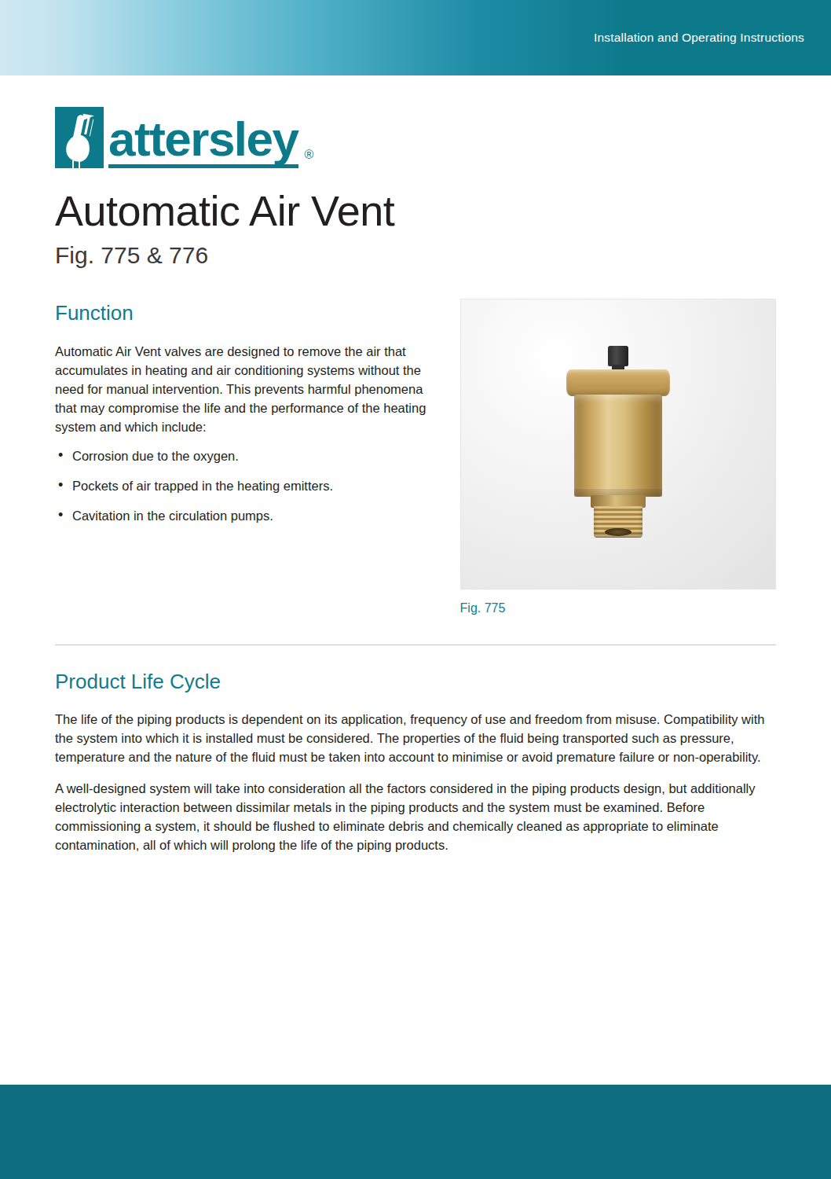Installation and Operating Instructions
attersley
®
Automatic Air Vent
Fig. 775 & 776
Function
Automatic Air Vent valves are designed to remove the air that accumulates in heating and air conditioning systems without the need for manual intervention. This prevents harmful phenomena that may compromise the life and the performance of the heating system and which include:
Corrosion due to the oxygen.
Pockets of air trapped in the heating emitters.
Cavitation in the circulation pumps.
Fig. 775
Product Life Cycle
The life of the piping products is dependent on its application, frequency of use and freedom from misuse. Compatibility with the system into which it is installed must be considered. The properties of the fluid being transported such as pressure, temperature and the nature of the fluid must be taken into account to minimise or avoid premature failure or non-operability.
A well-designed system will take into consideration all the factors considered in the piping products design, but additionally electrolytic interaction between dissimilar metals in the piping products and the system must be examined. Before commissioning a system, it should be flushed to eliminate debris and chemically cleaned as appropriate to eliminate contamination, all of which will prolong the life of the piping products.